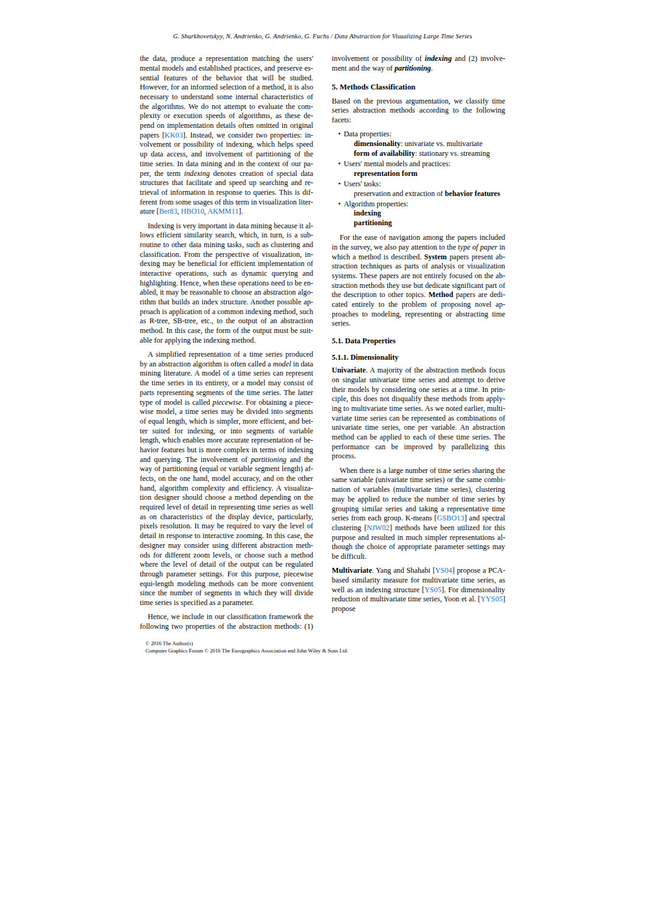G. Shurkhovetskyy, N. Andrienko, G. Andrienko, G. Fuchs / Data Abstraction for Visualizing Large Time Series
the data, produce a representation matching the users' mental models and established practices, and preserve essential features of the behavior that will be studied. However, for an informed selection of a method, it is also necessary to understand some internal characteristics of the algorithms. We do not attempt to evaluate the complexity or execution speeds of algorithms, as these depend on implementation details often omitted in original papers [KK03]. Instead, we consider two properties: involvement or possibility of indexing, which helps speed up data access, and involvement of partitioning of the time series. In data mining and in the context of our paper, the term indexing denotes creation of special data structures that facilitate and speed up searching and retrieval of information in response to queries. This is different from some usages of this term in visualization literature [Ber83, HBO10, AKMM11].
Indexing is very important in data mining because it allows efficient similarity search, which, in turn, is a subroutine to other data mining tasks, such as clustering and classification. From the perspective of visualization, indexing may be beneficial for efficient implementation of interactive operations, such as dynamic querying and highlighting. Hence, when these operations need to be enabled, it may be reasonable to choose an abstraction algorithm that builds an index structure. Another possible approach is application of a common indexing method, such as R-tree, SB-tree, etc., to the output of an abstraction method. In this case, the form of the output must be suitable for applying the indexing method.
A simplified representation of a time series produced by an abstraction algorithm is often called a model in data mining literature. A model of a time series can represent the time series in its entirety, or a model may consist of parts representing segments of the time series. The latter type of model is called piecewise. For obtaining a piecewise model, a time series may be divided into segments of equal length, which is simpler, more efficient, and better suited for indexing, or into segments of variable length, which enables more accurate representation of behavior features but is more complex in terms of indexing and querying. The involvement of partitioning and the way of partitioning (equal or variable segment length) affects, on the one hand, model accuracy, and on the other hand, algorithm complexity and efficiency. A visualization designer should choose a method depending on the required level of detail in representing time series as well as on characteristics of the display device, particularly, pixels resolution. It may be required to vary the level of detail in response to interactive zooming. In this case, the designer may consider using different abstraction methods for different zoom levels, or choose such a method where the level of detail of the output can be regulated through parameter settings. For this purpose, piecewise equi-length modeling methods can be more convenient since the number of segments in which they will divide time series is specified as a parameter.
Hence, we include in our classification framework the following two properties of the abstraction methods: (1) involvement or possibility of indexing and (2) involvement and the way of partitioning.
5. Methods Classification
Based on the previous argumentation, we classify time series abstraction methods according to the following facets:
Data properties: dimensionality: univariate vs. multivariate form of availability: stationary vs. streaming
Users' mental models and practices: representation form
Users' tasks: preservation and extraction of behavior features
Algorithm properties: indexing partitioning
For the ease of navigation among the papers included in the survey, we also pay attention to the type of paper in which a method is described. System papers present abstraction techniques as parts of analysis or visualization systems. These papers are not entirely focused on the abstraction methods they use but dedicate significant part of the description to other topics. Method papers are dedicated entirely to the problem of proposing novel approaches to modeling, representing or abstracting time series.
5.1. Data Properties
5.1.1. Dimensionality
Univariate. A majority of the abstraction methods focus on singular univariate time series and attempt to derive their models by considering one series at a time. In principle, this does not disqualify these methods from applying to multivariate time series. As we noted earlier, multivariate time series can be represented as combinations of univariate time series, one per variable. An abstraction method can be applied to each of these time series. The performance can be improved by parallelizing this process.
When there is a large number of time series sharing the same variable (univariate time series) or the same combination of variables (multivariate time series), clustering may be applied to reduce the number of time series by grouping similar series and taking a representative time series from each group. K-means [GSBO13] and spectral clustering [NJW02] methods have been utilized for this purpose and resulted in much simpler representations although the choice of appropriate parameter settings may be difficult.
Multivariate. Yang and Shahabi [YS04] propose a PCA-based similarity measure for multivariate time series, as well as an indexing structure [YS05]. For dimensionality reduction of multivariate time series, Yoon et al. [YYS05] propose
© 2016 The Author(s)
Computer Graphics Forum © 2016 The Eurographics Association and John Wiley & Sons Ltd.